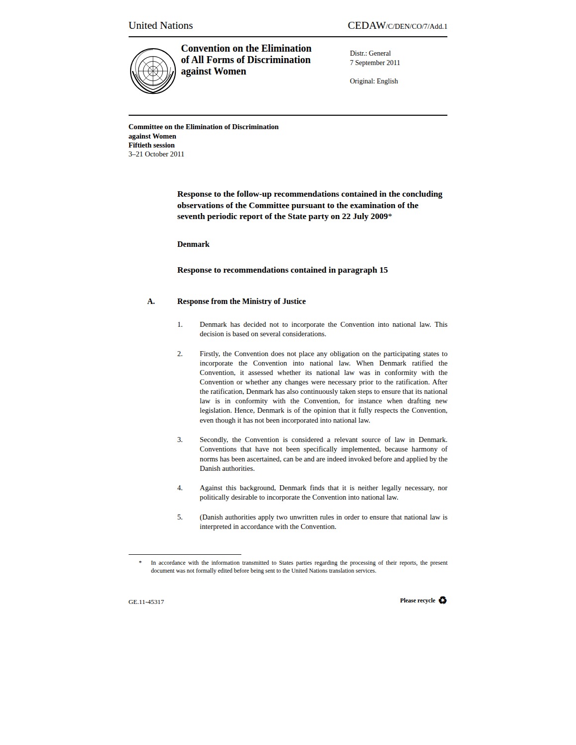United Nations
CEDAW/C/DEN/CO/7/Add.1
Convention on the Elimination
of All Forms of Discrimination
against Women
Distr.: General
7 September 2011
Original: English
Committee on the Elimination of Discrimination
against Women
Fiftieth session
3–21 October 2011
Response to the follow-up recommendations contained in the concluding observations of the Committee pursuant to the examination of the seventh periodic report of the State party on 22 July 2009*
Denmark
Response to recommendations contained in paragraph 15
A.
Response from the Ministry of Justice
1. Denmark has decided not to incorporate the Convention into national law. This decision is based on several considerations.
2. Firstly, the Convention does not place any obligation on the participating states to incorporate the Convention into national law. When Denmark ratified the Convention, it assessed whether its national law was in conformity with the Convention or whether any changes were necessary prior to the ratification. After the ratification, Denmark has also continuously taken steps to ensure that its national law is in conformity with the Convention, for instance when drafting new legislation. Hence, Denmark is of the opinion that it fully respects the Convention, even though it has not been incorporated into national law.
3. Secondly, the Convention is considered a relevant source of law in Denmark. Conventions that have not been specifically implemented, because harmony of norms has been ascertained, can be and are indeed invoked before and applied by the Danish authorities.
4. Against this background, Denmark finds that it is neither legally necessary, nor politically desirable to incorporate the Convention into national law.
5.(Danish authorities apply two unwritten rules in order to ensure that national law is interpreted in accordance with the Convention.
*In accordance with the information transmitted to States parties regarding the processing of their reports, the present document was not formally edited before being sent to the United Nations translation services.
GE.11-45317
Please recycle ♻